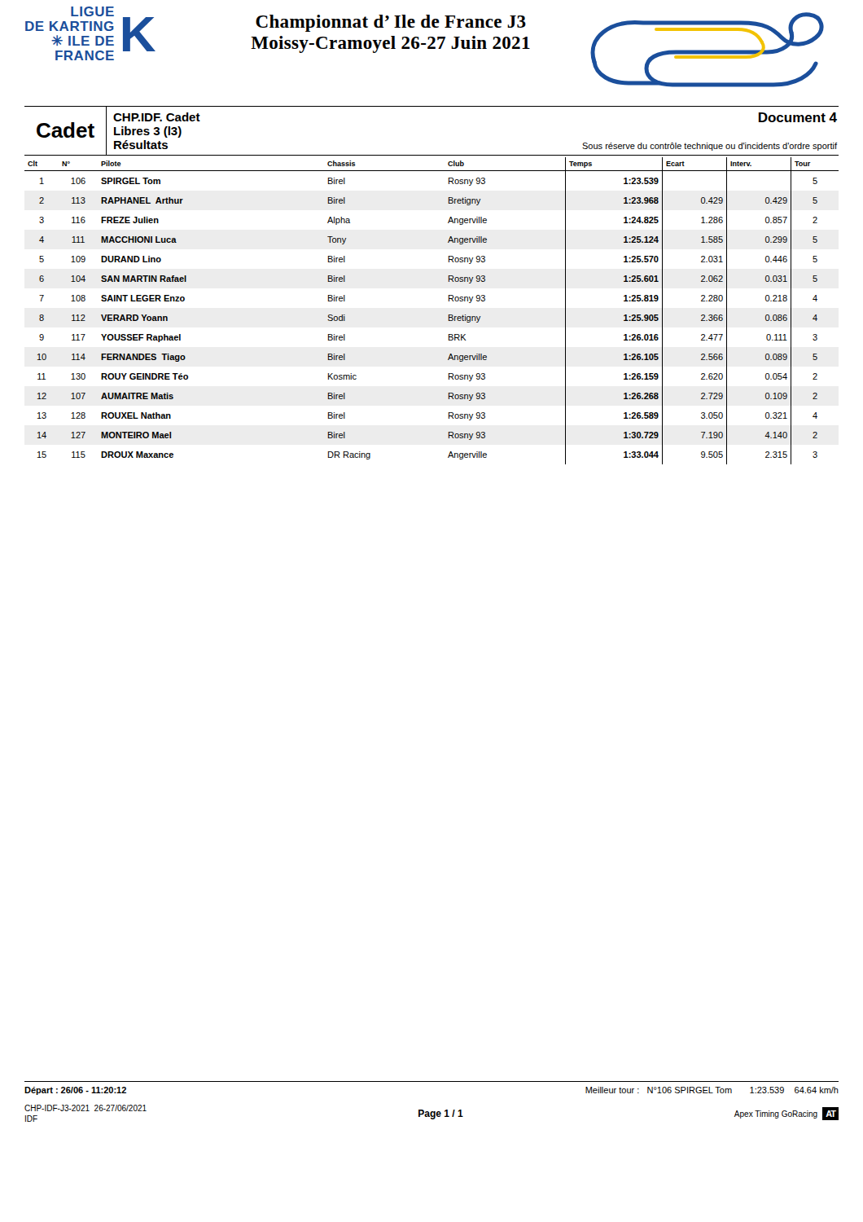LIGUE
DE KARTING
✳ ILE DE
FRANCE
K
Championnat d’ Ile de France J3
Moissy-Cramoyel 26-27 Juin 2021
Cadet
CHP.IDF. Cadet
Libres 3 (l3)
Résultats
Document 4
Sous réserve du contrôle technique ou d'incidents d'ordre sportif
| Clt | N° | Pilote | Chassis | Club | Temps | Ecart | Interv. | Tour |
| --- | --- | --- | --- | --- | --- | --- | --- | --- |
| 1 | 106 | SPIRGEL Tom | Birel | Rosny 93 | 1:23.539 | | | 5 |
| 2 | 113 | RAPHANEL Arthur | Birel | Bretigny | 1:23.968 | 0.429 | 0.429 | 5 |
| 3 | 116 | FREZE Julien | Alpha | Angerville | 1:24.825 | 1.286 | 0.857 | 2 |
| 4 | 111 | MACCHIONI Luca | Tony | Angerville | 1:25.124 | 1.585 | 0.299 | 5 |
| 5 | 109 | DURAND Lino | Birel | Rosny 93 | 1:25.570 | 2.031 | 0.446 | 5 |
| 6 | 104 | SAN MARTIN Rafael | Birel | Rosny 93 | 1:25.601 | 2.062 | 0.031 | 5 |
| 7 | 108 | SAINT LEGER Enzo | Birel | Rosny 93 | 1:25.819 | 2.280 | 0.218 | 4 |
| 8 | 112 | VERARD Yoann | Sodi | Bretigny | 1:25.905 | 2.366 | 0.086 | 4 |
| 9 | 117 | YOUSSEF Raphael | Birel | BRK | 1:26.016 | 2.477 | 0.111 | 3 |
| 10 | 114 | FERNANDES Tiago | Birel | Angerville | 1:26.105 | 2.566 | 0.089 | 5 |
| 11 | 130 | ROUY GEINDRE Téo | Kosmic | Rosny 93 | 1:26.159 | 2.620 | 0.054 | 2 |
| 12 | 107 | AUMAITRE Matis | Birel | Rosny 93 | 1:26.268 | 2.729 | 0.109 | 2 |
| 13 | 128 | ROUXEL Nathan | Birel | Rosny 93 | 1:26.589 | 3.050 | 0.321 | 4 |
| 14 | 127 | MONTEIRO Mael | Birel | Rosny 93 | 1:30.729 | 7.190 | 4.140 | 2 |
| 15 | 115 | DROUX Maxance | DR Racing | Angerville | 1:33.044 | 9.505 | 2.315 | 3 |
Départ : 26/06 - 11:20:12
Meilleur tour : N°106 SPIRGEL Tom 1:23.539 64.64 km/h
CHP-IDF-J3-2021 26-27/06/2021
IDF
Page 1 / 1
Apex Timing GoRacing AT